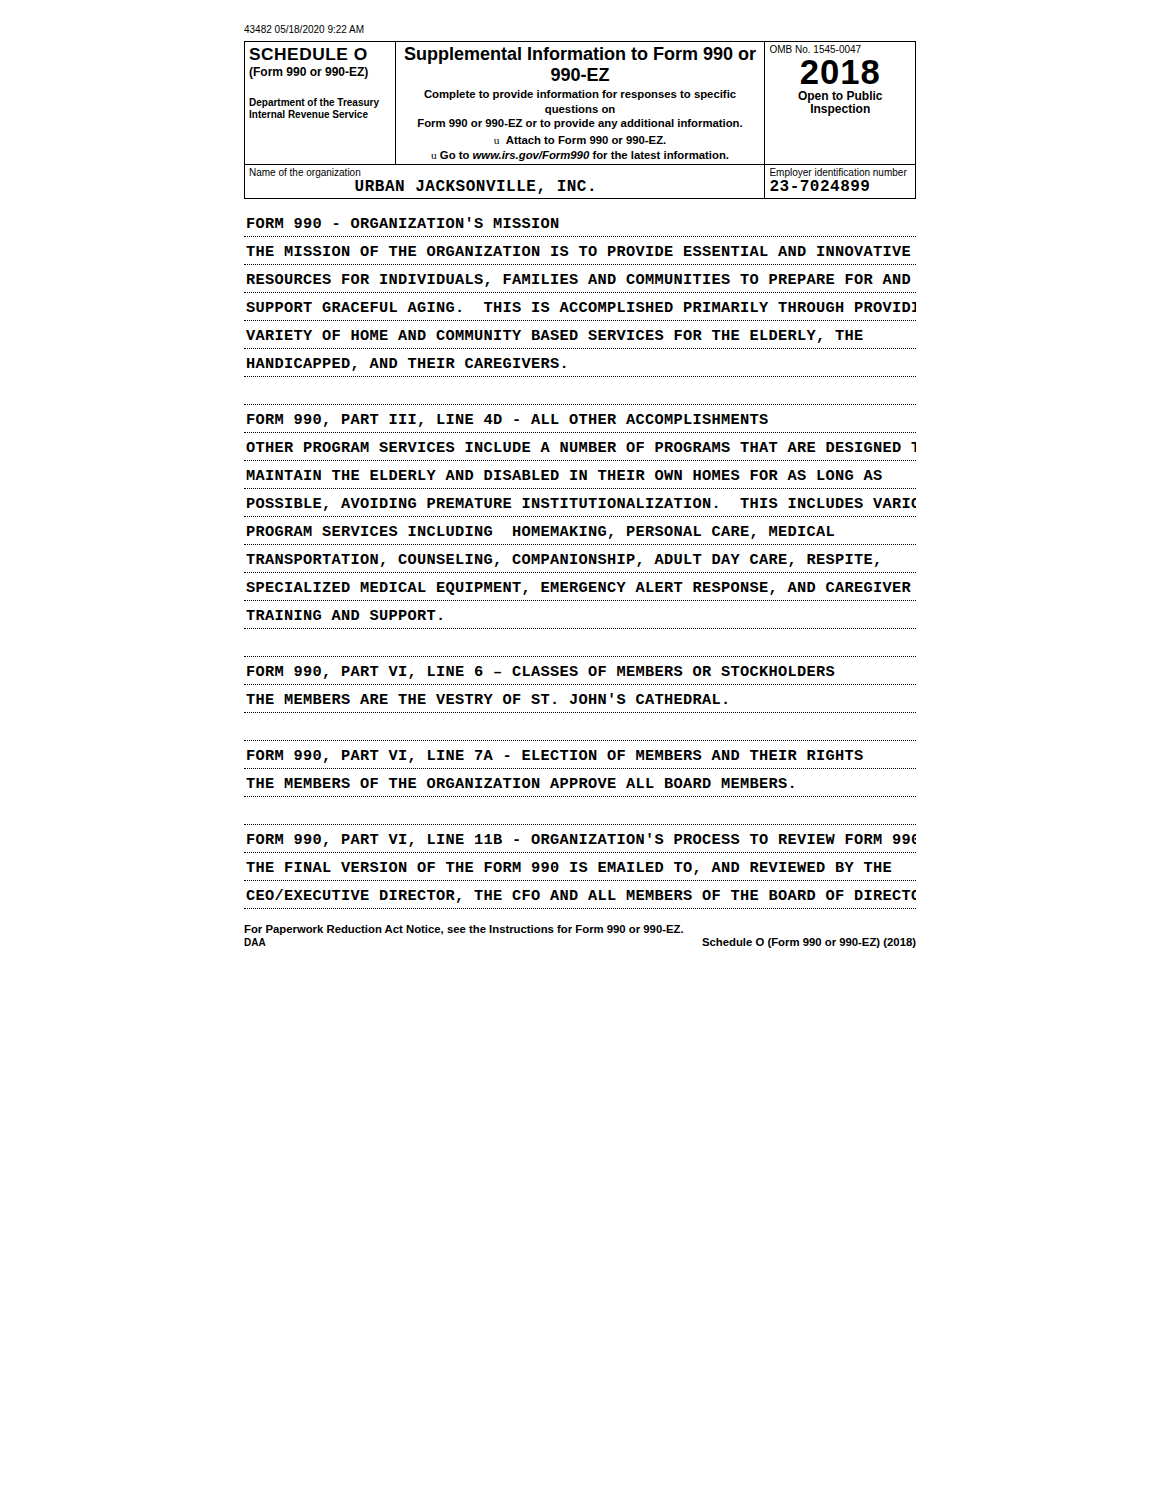43482 05/18/2020 9:22 AM
| SCHEDULE O (Form 990 or 990-EZ) Department of the Treasury Internal Revenue Service | Supplemental Information to Form 990 or 990-EZ Complete to provide information for responses to specific questions on Form 990 or 990-EZ or to provide any additional information. u Attach to Form 990 or 990-EZ. u Go to www.irs.gov/Form990 for the latest information. | OMB No. 1545-0047 2018 Open to Public Inspection |
| Name of the organization URBAN JACKSONVILLE, INC. | Employer identification number 23-7024899 |
FORM 990 - ORGANIZATION'S MISSION
THE MISSION OF THE ORGANIZATION IS TO PROVIDE ESSENTIAL AND INNOVATIVE
RESOURCES FOR INDIVIDUALS, FAMILIES AND COMMUNITIES TO PREPARE FOR AND
SUPPORT GRACEFUL AGING. THIS IS ACCOMPLISHED PRIMARILY THROUGH PROVIDING A
VARIETY OF HOME AND COMMUNITY BASED SERVICES FOR THE ELDERLY, THE
HANDICAPPED, AND THEIR CAREGIVERS.
FORM 990, PART III, LINE 4D - ALL OTHER ACCOMPLISHMENTS
OTHER PROGRAM SERVICES INCLUDE A NUMBER OF PROGRAMS THAT ARE DESIGNED TO
MAINTAIN THE ELDERLY AND DISABLED IN THEIR OWN HOMES FOR AS LONG AS
POSSIBLE, AVOIDING PREMATURE INSTITUTIONALIZATION. THIS INCLUDES VARIOUS
PROGRAM SERVICES INCLUDING HOMEMAKING, PERSONAL CARE, MEDICAL
TRANSPORTATION, COUNSELING, COMPANIONSHIP, ADULT DAY CARE, RESPITE,
SPECIALIZED MEDICAL EQUIPMENT, EMERGENCY ALERT RESPONSE, AND CAREGIVER
TRAINING AND SUPPORT.
FORM 990, PART VI, LINE 6 – CLASSES OF MEMBERS OR STOCKHOLDERS
THE MEMBERS ARE THE VESTRY OF ST. JOHN'S CATHEDRAL.
FORM 990, PART VI, LINE 7A - ELECTION OF MEMBERS AND THEIR RIGHTS
THE MEMBERS OF THE ORGANIZATION APPROVE ALL BOARD MEMBERS.
FORM 990, PART VI, LINE 11B - ORGANIZATION'S PROCESS TO REVIEW FORM 990
THE FINAL VERSION OF THE FORM 990 IS EMAILED TO, AND REVIEWED BY THE
CEO/EXECUTIVE DIRECTOR, THE CFO AND ALL MEMBERS OF THE BOARD OF DIRECTORS
For Paperwork Reduction Act Notice, see the Instructions for Form 990 or 990-EZ.
DAA
Schedule O (Form 990 or 990-EZ) (2018)